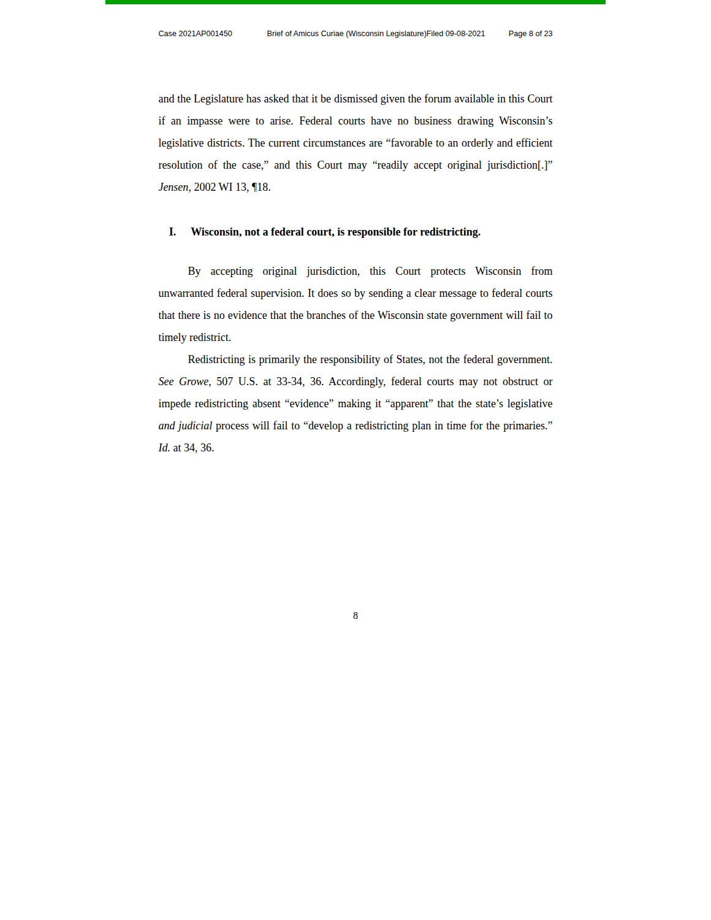Case 2021AP001450 Brief of Amicus Curiae (Wisconsin Legislature) Filed 09-08-2021 Page 8 of 23
and the Legislature has asked that it be dismissed given the forum available in this Court if an impasse were to arise. Federal courts have no business drawing Wisconsin’s legislative districts. The current circumstances are “favorable to an orderly and efficient resolution of the case,” and this Court may “readily accept original jurisdiction[.]” Jensen, 2002 WI 13, ¶18.
I. Wisconsin, not a federal court, is responsible for redistricting.
By accepting original jurisdiction, this Court protects Wisconsin from unwarranted federal supervision. It does so by sending a clear message to federal courts that there is no evidence that the branches of the Wisconsin state government will fail to timely redistrict.
Redistricting is primarily the responsibility of States, not the federal government. See Growe, 507 U.S. at 33-34, 36. Accordingly, federal courts may not obstruct or impede redistricting absent “evidence” making it “apparent” that the state’s legislative and judicial process will fail to “develop a redistricting plan in time for the primaries.” Id. at 34, 36.
8